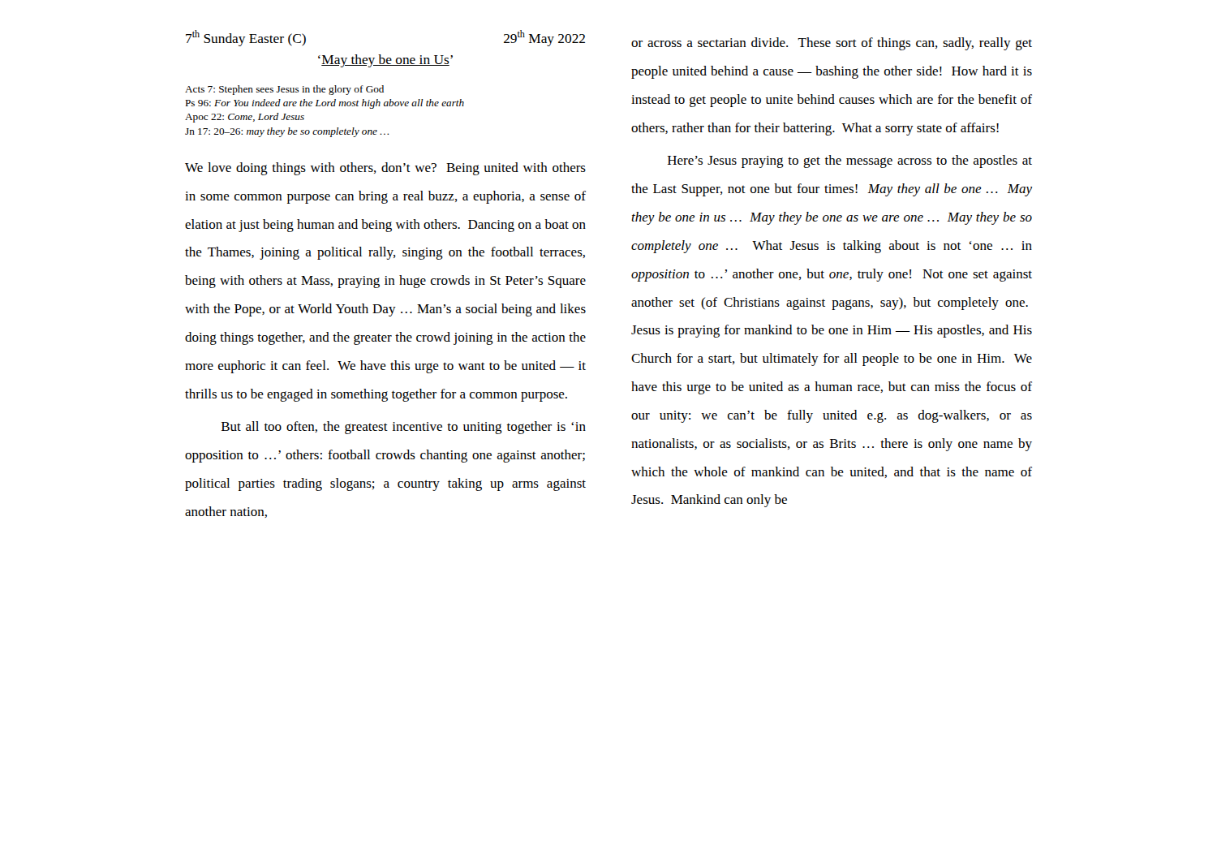7th Sunday Easter (C) 29th May 2022
‘May they be one in Us’
Acts 7: Stephen sees Jesus in the glory of God
Ps 96: For You indeed are the Lord most high above all the earth
Apoc 22: Come, Lord Jesus
Jn 17: 20–26: may they be so completely one …
We love doing things with others, don’t we? Being united with others in some common purpose can bring a real buzz, a euphoria, a sense of elation at just being human and being with others. Dancing on a boat on the Thames, joining a political rally, singing on the football terraces, being with others at Mass, praying in huge crowds in St Peter’s Square with the Pope, or at World Youth Day … Man’s a social being and likes doing things together, and the greater the crowd joining in the action the more euphoric it can feel. We have this urge to want to be united — it thrills us to be engaged in something together for a common purpose.
But all too often, the greatest incentive to uniting together is ‘in opposition to …’ others: football crowds chanting one against another; political parties trading slogans; a country taking up arms against another nation,
or across a sectarian divide. These sort of things can, sadly, really get people united behind a cause — bashing the other side! How hard it is instead to get people to unite behind causes which are for the benefit of others, rather than for their battering. What a sorry state of affairs!
Here’s Jesus praying to get the message across to the apostles at the Last Supper, not one but four times! May they all be one … May they be one in us … May they be one as we are one … May they be so completely one … What Jesus is talking about is not ‘one … in opposition to …’ another one, but one, truly one! Not one set against another set (of Christians against pagans, say), but completely one. Jesus is praying for mankind to be one in Him — His apostles, and His Church for a start, but ultimately for all people to be one in Him. We have this urge to be united as a human race, but can miss the focus of our unity: we can’t be fully united e.g. as dog-walkers, or as nationalists, or as socialists, or as Brits … there is only one name by which the whole of mankind can be united, and that is the name of Jesus. Mankind can only be